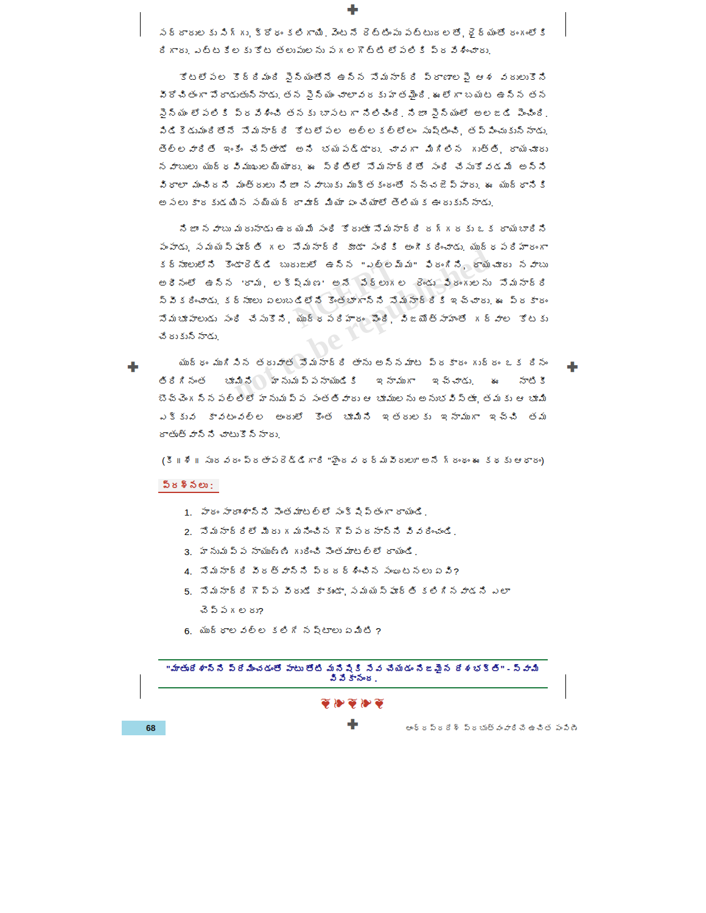✚
✚
✚
✚
NCERT not to be republished
సర్దారులకు సిగ్గు, క్రోధం కలిగాయి. వెంటనే రెట్టింపు పట్టుదలతో, ధైర్యంతో రంగంలోకి దిగారు. ఎట్టకేలకు కోట తలుపులను పగలగొట్టి లోపలికి ప్రవేశించారు.
కోటలోపల కొద్దిమంది సైన్యంతోనే ఉన్న సోమనాద్రి ప్రాణాలపై ఆశ వదులుకొని వీరోచితంగా పోరాడుతున్నాడు. తన సైన్యం చాలావరకు హతమైంది. ఈలోగా బయట ఉన్న తన సైన్యం లోపలికి ప్రవేశించి తనకు బాసటగా నిలిచింది. నిజాం సైన్యంలో అలజడి పెంచింది. పిడికెడుమందితోనే సోమనాద్రి కోటలోపల అల్లకల్లోలం సృష్టించి, తప్పించుకున్నాడు. తెల్లవారితే ఇంకేం చేస్తాడో అని భయపడ్డారు. చావగా మిగిలిన గుత్తి, రాయచూరు నవాబులు యుద్ధవిముఖులయ్యారు. ఈ స్థితిలో సోమనాద్రితో సంధి చేసుకోవడమే అన్ని విధాలా మంచిదని మంత్రులు నిజాం నవాబుకు ముక్తకంఠంతో నచ్చజెప్పారు. ఈ యుద్ధానికి అసలు కారకుడయిన సయ్యద్ దావూద్ మియా ఏం చేయాలో తెలియక ఊరుకున్నాడు.
నిజాం నవాబు మరునాడు ఉదయమే సంధి కోరుతూ సోమనాద్రి దగ్గరకు ఒక రాయబారిని పంపాడు, సమయస్ఫూర్తి గల సోమనాద్రి కూడా సంధికి అంగీకరించాడు. యుద్ధపరిహారంగా కర్నూలులోని కొండారెడ్డి బురుజులో ఉన్న "ఎల్లమ్మ" ఫిరంగిని, రాయచూరు నవాబు అధీనంలో ఉన్న 'రామ, లక్ష్మణ' అనే పేర్లుగల రెండు ఫిరంగులను సోమనాద్రి స్వీకరించాడు. కర్నూలు ఏలుబడిలోని కొంతభాగాన్ని సోమనాద్రికి ఇచ్చారు. ఈ ప్రకారం సోమభూపాలుడు సంధి చేసుకొని, యుద్ధపరిహారం పొంది, విజయోత్సాహంతో గద్వాల కోటకు చేరుకున్నాడు.
యుద్ధం ముగిసిన తరువాత సోమనాద్రి తాను అన్నమాట ప్రకారం గుర్రం ఒక దినం తిరిగినంత భూమిని హనుమప్పనాయుడికి ఇనాముగా ఇచ్చాడు. ఈ నాటికీ బొచ్చెంగన్నపల్లిలో హనుమప్ప సంతతివారు ఆ భూములను అనుభవిస్తూ, తమకు ఆ భూమి ఎక్కువ కావటంవల్ల అందులో కొంత భూమిని ఇతరులకు ఇనాముగా ఇచ్చి తమ దాతృత్వాన్ని చాటుకొన్నారు.
(కీ॥శే॥ సురవరం ప్రతాపరెడ్డిగారి "హైందవ ధర్మవీరులు" అనే గ్రంథం ఈ కథకు ఆధారం)
ప్రశ్నలు :
పాఠం సారాంశాన్ని సొంతమాటల్లో సంక్షిప్తంగా రాయండి.
సోమనాద్రిలో మీరు గమనించిన గొప్పదనాన్ని వివరించండి.
హనుమప్ప నాయుణ్ణి గురించి సొంతమాటల్లో రాయండి.
సోమనాద్రి వీరత్వాన్ని ప్రదర్శించిన సంఘటనలు ఏవి?
సోమనాద్రి గొప్ప వీరుడే కాకుండా, సమయస్ఫూర్తి కలిగినవాడని ఎలా చెప్పగలరు?
యుద్ధాలవల్ల కలిగే నష్టాలు ఏమిటి ?
"మాతృదేశాన్ని ప్రేమించడంతో పాటు తోటి మనిషికి సేవ చేయడం నిజమైన దేశభక్తి" - స్వామి వివేకానంద.
❦❧❦❧❦
68
ఆంధ్రప్రదేశ్ ప్రభుత్వంవారిచే ఉచిత పంపిణీ